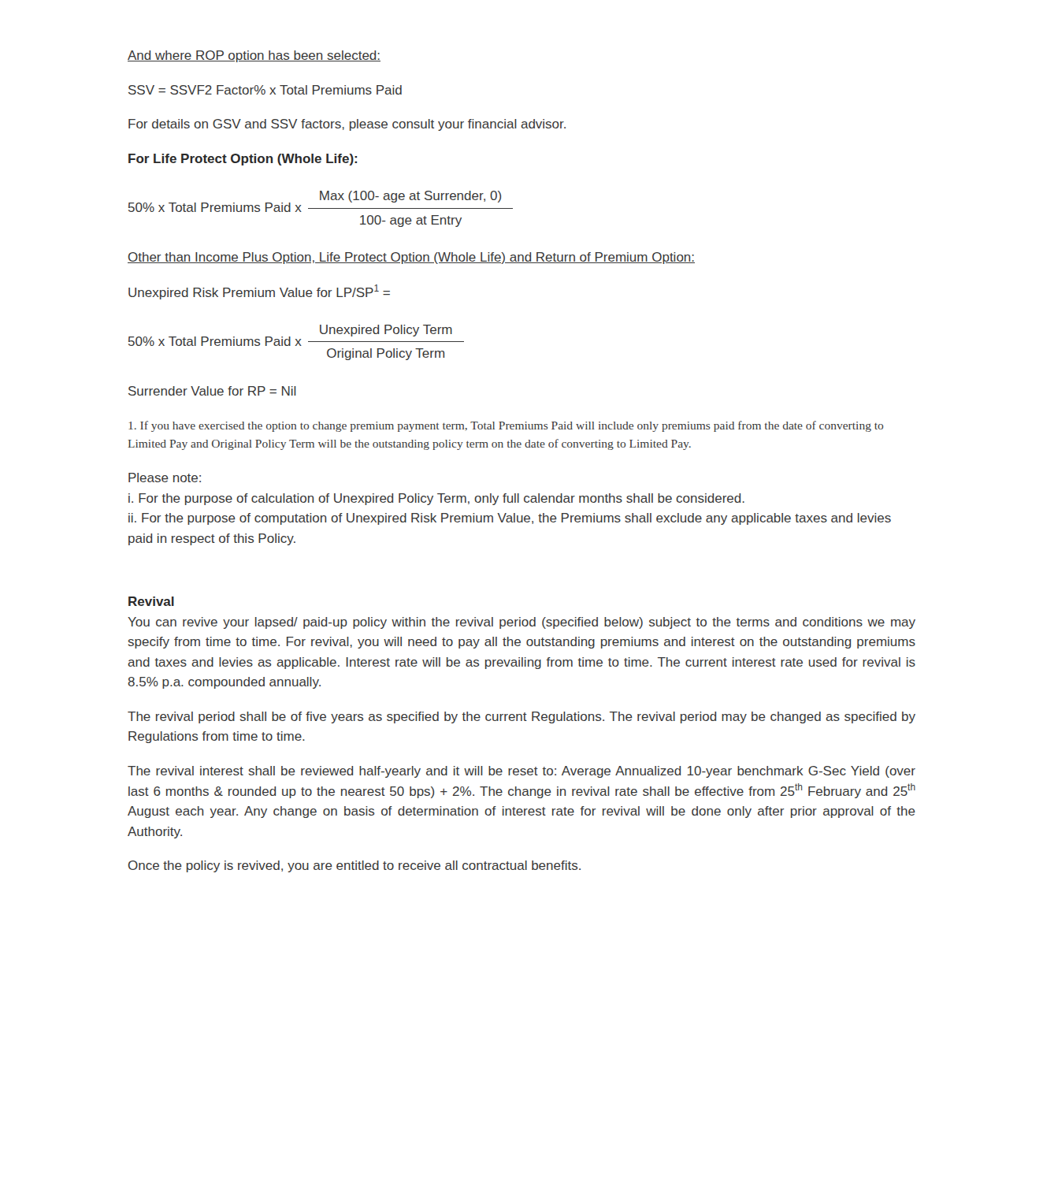And where ROP option has been selected:
SSV = SSVF2 Factor% x Total Premiums Paid
For details on GSV and SSV factors, please consult your financial advisor.
For Life Protect Option (Whole Life):
50% x Total Premiums Paid x Max (100- age at Surrender, 0) 100- age at Entry
Other than Income Plus Option, Life Protect Option (Whole Life) and Return of Premium Option:
Unexpired Risk Premium Value for LP/SP1 =
50% x Total Premiums Paid x Unexpired Policy Term Original Policy Term
Surrender Value for RP = Nil
1. If you have exercised the option to change premium payment term, Total Premiums Paid will include only premiums paid from the date of converting to Limited Pay and Original Policy Term will be the outstanding policy term on the date of converting to Limited Pay.
Please note:
i. For the purpose of calculation of Unexpired Policy Term, only full calendar months shall be considered.
ii. For the purpose of computation of Unexpired Risk Premium Value, the Premiums shall exclude any applicable taxes and levies paid in respect of this Policy.
Revival
You can revive your lapsed/ paid-up policy within the revival period (specified below) subject to the terms and conditions we may specify from time to time. For revival, you will need to pay all the outstanding premiums and interest on the outstanding premiums and taxes and levies as applicable. Interest rate will be as prevailing from time to time. The current interest rate used for revival is 8.5% p.a. compounded annually.
The revival period shall be of five years as specified by the current Regulations. The revival period may be changed as specified by Regulations from time to time.
The revival interest shall be reviewed half-yearly and it will be reset to: Average Annualized 10-year benchmark G-Sec Yield (over last 6 months & rounded up to the nearest 50 bps) + 2%. The change in revival rate shall be effective from 25th February and 25th August each year. Any change on basis of determination of interest rate for revival will be done only after prior approval of the Authority.
Once the policy is revived, you are entitled to receive all contractual benefits.